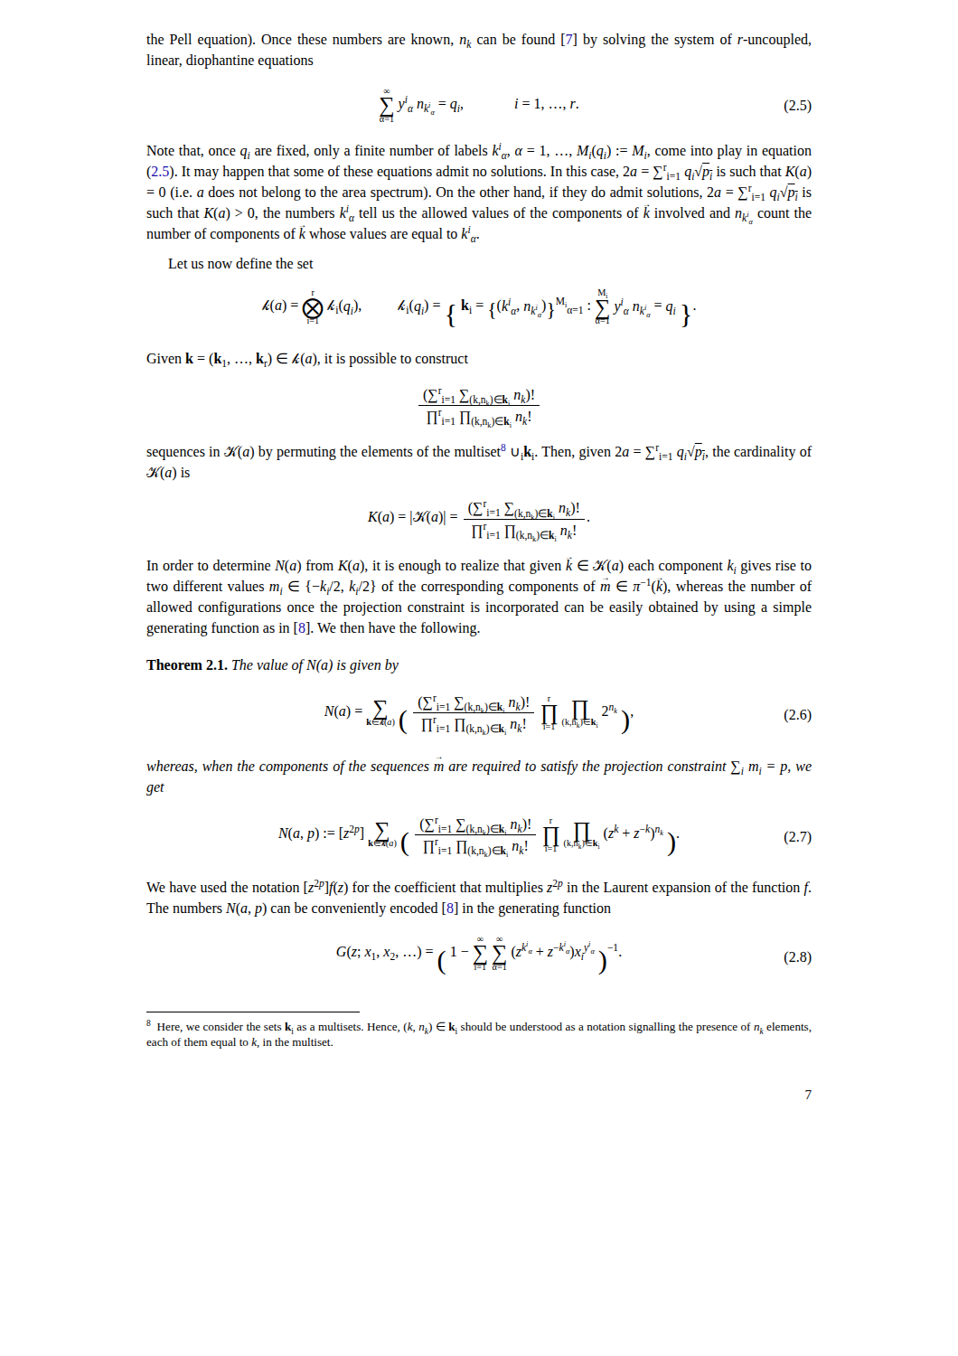the Pell equation). Once these numbers are known, nk can be found [7] by solving the system of r-uncoupled, linear, diophantine equations
∞∑α=1 yiα nkiα = qi, i = 1, …, r. (2.5)
Note that, once qi are fixed, only a finite number of labels kiα, α = 1, …, Mi(qi) := Mi, come into play in equation (2.5). It may happen that some of these equations admit no solutions. In this case, 2a = ∑ri=1 qi√pi is such that K(a) = 0 (i.e. a does not belong to the area spectrum). On the other hand, if they do admit solutions, 2a = ∑ri=1 qi√pi is such that K(a) > 0, the numbers kiα tell us the allowed values of the components of k involved and nkiα count the number of components of k whose values are equal to kiα.
Let us now define the set
𝓀(a) = r⨂i=1 𝓀i(qi), 𝓀i(qi) = { ki = {(kiα, nkiα)}Miα=1 : Mi∑α=1 yiα nkiα = qi }.
Given k = (k1, …, kr) ∈ 𝓀(a), it is possible to construct
(∑ri=1 ∑(k,nk)∈ki nk)! ∏ri=1 ∏(k,nk)∈ki nk!
sequences in 𝒦(a) by permuting the elements of the multiset8 ∪iki. Then, given 2a = ∑ri=1 qi√pi, the cardinality of 𝒦(a) is
K(a) = |𝒦(a)| = (∑ri=1 ∑(k,nk)∈ki nk)! ∏ri=1 ∏(k,nk)∈ki nk! .
In order to determine N(a) from K(a), it is enough to realize that given k ∈ 𝒦(a) each component ki gives rise to two different values mi ∈ {−ki/2, ki/2} of the corresponding components of m ∈ π−1(k), whereas the number of allowed configurations once the projection constraint is incorporated can be easily obtained by using a simple generating function as in [8]. We then have the following.
Theorem 2.1. The value of N(a) is given by
N(a) = ∑k∈𝓀(a) ( (∑ri=1 ∑(k,nk)∈ki nk)! ∏ri=1 ∏(k,nk)∈ki nk! r∏i=1 ∏(k,nk)∈ki 2nk ), (2.6)
whereas, when the components of the sequences m are required to satisfy the projection constraint ∑i mi = p, we get
N(a, p) := [z2p] ∑k∈𝓀(a) ( (∑ri=1 ∑(k,nk)∈ki nk)! ∏ri=1 ∏(k,nk)∈ki nk! r∏i=1 ∏(k,nk)∈ki (zk + z−k)nk ). (2.7)
We have used the notation [z2p]f(z) for the coefficient that multiplies z2p in the Laurent expansion of the function f. The numbers N(a, p) can be conveniently encoded [8] in the generating function
G(z; x1, x2, …) = ( 1 − ∞∑i=1 ∞∑α=1 (zkiα + z−kiα)xiyiα )−1. (2.8)
8 Here, we consider the sets ki as a multisets. Hence, (k, nk) ∈ ki should be understood as a notation signalling the presence of nk elements, each of them equal to k, in the multiset.
7